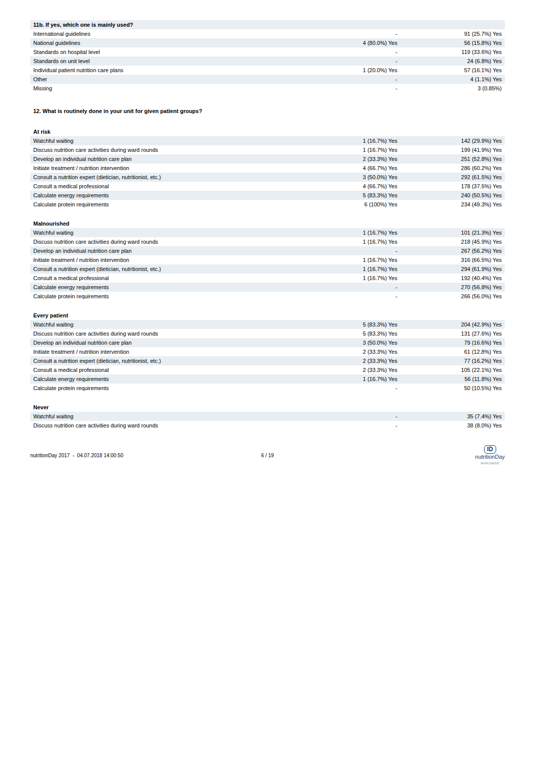| 11b. If yes, which one is mainly used? | | |
| International guidelines | - | 91 (25.7%) Yes |
| National guidelines | 4 (80.0%) Yes | 56 (15.8%) Yes |
| Standards on hospital level | - | 119 (33.6%) Yes |
| Standards on unit level | - | 24 (6.8%) Yes |
| Individual patient nutrition care plans | 1 (20.0%) Yes | 57 (16.1%) Yes |
| Other | - | 4 (1.1%) Yes |
| Missing | - | 3 (0.85%) |
| 12. What is routinely done in your unit for given patient groups? | | |
| At risk | | |
| Watchful waiting | 1 (16.7%) Yes | 142 (29.9%) Yes |
| Discuss nutrition care activities during ward rounds | 1 (16.7%) Yes | 199 (41.9%) Yes |
| Develop an individual nutrition care plan | 2 (33.3%) Yes | 251 (52.8%) Yes |
| Initiate treatment / nutrition intervention | 4 (66.7%) Yes | 286 (60.2%) Yes |
| Consult a nutrition expert (dietician, nutritionist, etc.) | 3 (50.0%) Yes | 292 (61.5%) Yes |
| Consult a medical professional | 4 (66.7%) Yes | 178 (37.5%) Yes |
| Calculate energy requirements | 5 (83.3%) Yes | 240 (50.5%) Yes |
| Calculate protein requirements | 6 (100%) Yes | 234 (49.3%) Yes |
| Malnourished | | |
| Watchful waiting | 1 (16.7%) Yes | 101 (21.3%) Yes |
| Discuss nutrition care activities during ward rounds | 1 (16.7%) Yes | 218 (45.9%) Yes |
| Develop an individual nutrition care plan | - | 267 (56.2%) Yes |
| Initiate treatment / nutrition intervention | 1 (16.7%) Yes | 316 (66.5%) Yes |
| Consult a nutrition expert (dietician, nutritionist, etc.) | 1 (16.7%) Yes | 294 (61.9%) Yes |
| Consult a medical professional | 1 (16.7%) Yes | 192 (40.4%) Yes |
| Calculate energy requirements | - | 270 (56.8%) Yes |
| Calculate protein requirements | - | 266 (56.0%) Yes |
| Every patient | | |
| Watchful waiting | 5 (83.3%) Yes | 204 (42.9%) Yes |
| Discuss nutrition care activities during ward rounds | 5 (83.3%) Yes | 131 (27.6%) Yes |
| Develop an individual nutrition care plan | 3 (50.0%) Yes | 79 (16.6%) Yes |
| Initiate treatment / nutrition intervention | 2 (33.3%) Yes | 61 (12.8%) Yes |
| Consult a nutrition expert (dietician, nutritionist, etc.) | 2 (33.3%) Yes | 77 (16.2%) Yes |
| Consult a medical professional | 2 (33.3%) Yes | 105 (22.1%) Yes |
| Calculate energy requirements | 1 (16.7%) Yes | 56 (11.8%) Yes |
| Calculate protein requirements | - | 50 (10.5%) Yes |
| Never | | |
| Watchful waiting | - | 35 (7.4%) Yes |
| Discuss nutrition care activities during ward rounds | - | 38 (8.0%) Yes |
nutritionDay 2017 - 04.07.2018 14:00:50
6 / 19
ID
nutrition Day
WORLDWIDE